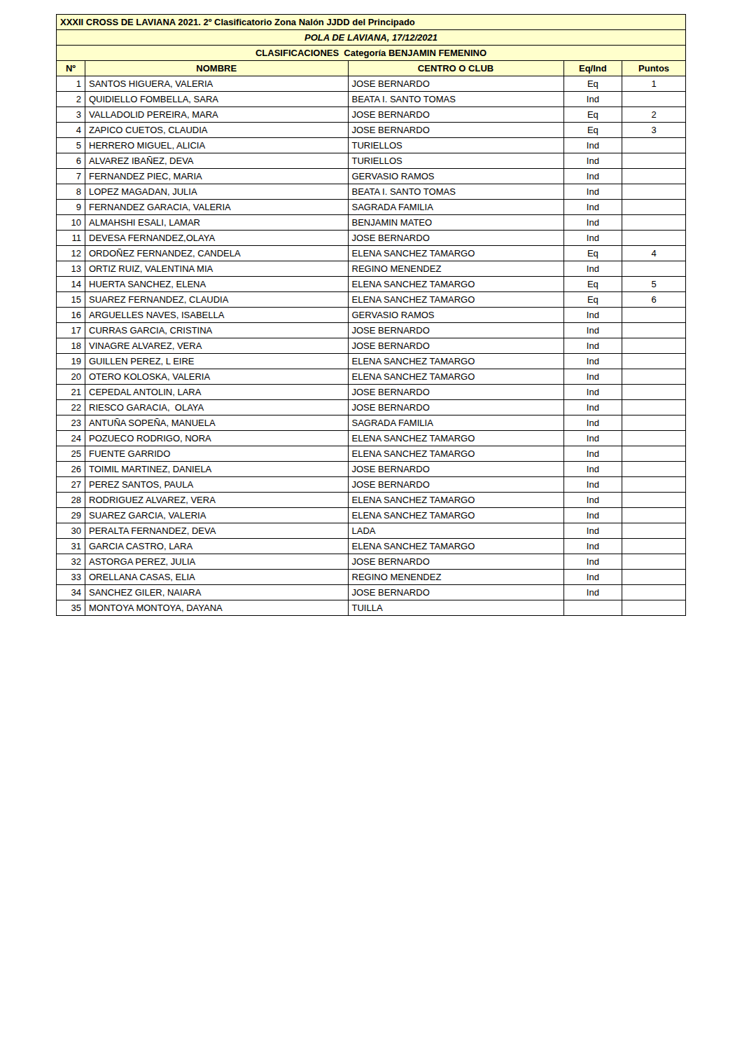| XXXII CROSS DE LAVIANA 2021. 2º Clasificatorio Zona Nalón JJDD del Principado |
| POLA DE LAVIANA, 17/12/2021 |
| CLASIFICACIONES Categoría BENJAMIN FEMENINO |
| Nº | NOMBRE | CENTRO O CLUB | Eq/Ind | Puntos |
| 1 | SANTOS HIGUERA, VALERIA | JOSE BERNARDO | Eq | 1 |
| 2 | QUIDIELLO FOMBELLA, SARA | BEATA I. SANTO TOMAS | Ind | |
| 3 | VALLADOLID PEREIRA, MARA | JOSE BERNARDO | Eq | 2 |
| 4 | ZAPICO CUETOS, CLAUDIA | JOSE BERNARDO | Eq | 3 |
| 5 | HERRERO MIGUEL, ALICIA | TURIELLOS | Ind | |
| 6 | ALVAREZ IBAÑEZ, DEVA | TURIELLOS | Ind | |
| 7 | FERNANDEZ PIEC, MARIA | GERVASIO RAMOS | Ind | |
| 8 | LOPEZ MAGADAN, JULIA | BEATA I. SANTO TOMAS | Ind | |
| 9 | FERNANDEZ GARACIA, VALERIA | SAGRADA FAMILIA | Ind | |
| 10 | ALMAHSHI ESALI, LAMAR | BENJAMIN MATEO | Ind | |
| 11 | DEVESA FERNANDEZ,OLAYA | JOSE BERNARDO | Ind | |
| 12 | ORDOÑEZ FERNANDEZ, CANDELA | ELENA SANCHEZ TAMARGO | Eq | 4 |
| 13 | ORTIZ RUIZ, VALENTINA MIA | REGINO MENENDEZ | Ind | |
| 14 | HUERTA SANCHEZ, ELENA | ELENA SANCHEZ TAMARGO | Eq | 5 |
| 15 | SUAREZ FERNANDEZ, CLAUDIA | ELENA SANCHEZ TAMARGO | Eq | 6 |
| 16 | ARGUELLES NAVES, ISABELLA | GERVASIO RAMOS | Ind | |
| 17 | CURRAS GARCIA, CRISTINA | JOSE BERNARDO | Ind | |
| 18 | VINAGRE ALVAREZ, VERA | JOSE BERNARDO | Ind | |
| 19 | GUILLEN PEREZ, L EIRE | ELENA SANCHEZ TAMARGO | Ind | |
| 20 | OTERO KOLOSKA, VALERIA | ELENA SANCHEZ TAMARGO | Ind | |
| 21 | CEPEDAL ANTOLIN, LARA | JOSE BERNARDO | Ind | |
| 22 | RIESCO GARACIA, OLAYA | JOSE BERNARDO | Ind | |
| 23 | ANTUÑA SOPEÑA, MANUELA | SAGRADA FAMILIA | Ind | |
| 24 | POZUECO RODRIGO, NORA | ELENA SANCHEZ TAMARGO | Ind | |
| 25 | FUENTE GARRIDO | ELENA SANCHEZ TAMARGO | Ind | |
| 26 | TOIMIL MARTINEZ, DANIELA | JOSE BERNARDO | Ind | |
| 27 | PEREZ SANTOS, PAULA | JOSE BERNARDO | Ind | |
| 28 | RODRIGUEZ ALVAREZ, VERA | ELENA SANCHEZ TAMARGO | Ind | |
| 29 | SUAREZ GARCIA, VALERIA | ELENA SANCHEZ TAMARGO | Ind | |
| 30 | PERALTA FERNANDEZ, DEVA | LADA | Ind | |
| 31 | GARCIA CASTRO, LARA | ELENA SANCHEZ TAMARGO | Ind | |
| 32 | ASTORGA PEREZ, JULIA | JOSE BERNARDO | Ind | |
| 33 | ORELLANA CASAS, ELIA | REGINO MENENDEZ | Ind | |
| 34 | SANCHEZ GILER, NAIARA | JOSE BERNARDO | Ind | |
| 35 | MONTOYA MONTOYA, DAYANA | TUILLA | | |